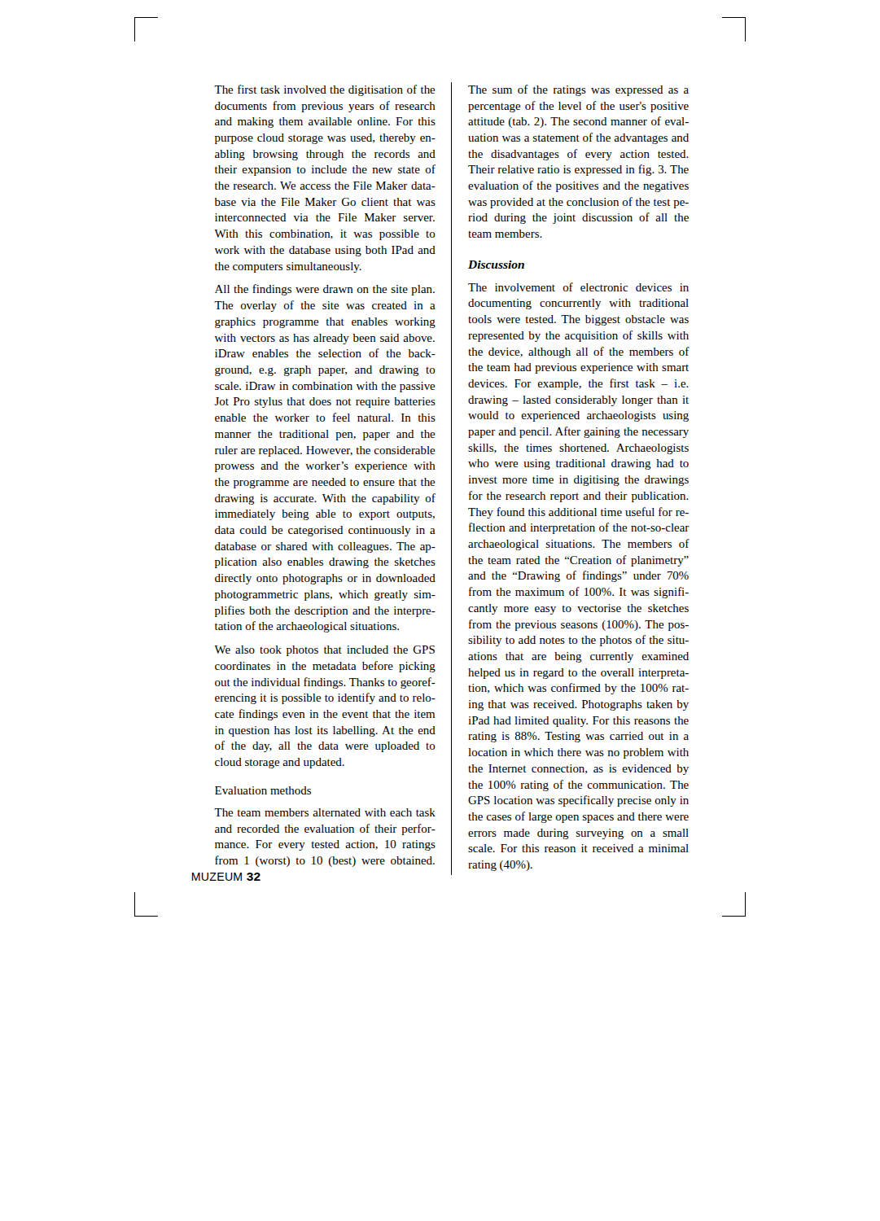The first task involved the digitisation of the documents from previous years of research and making them available online. For this purpose cloud storage was used, thereby enabling browsing through the records and their expansion to include the new state of the research. We access the File Maker database via the File Maker Go client that was interconnected via the File Maker server. With this combination, it was possible to work with the database using both IPad and the computers simultaneously.
All the findings were drawn on the site plan. The overlay of the site was created in a graphics programme that enables working with vectors as has already been said above. iDraw enables the selection of the background, e.g. graph paper, and drawing to scale. iDraw in combination with the passive Jot Pro stylus that does not require batteries enable the worker to feel natural. In this manner the traditional pen, paper and the ruler are replaced. However, the considerable prowess and the worker’s experience with the programme are needed to ensure that the drawing is accurate. With the capability of immediately being able to export outputs, data could be categorised continuously in a database or shared with colleagues. The application also enables drawing the sketches directly onto photographs or in downloaded photogrammetric plans, which greatly simplifies both the description and the interpretation of the archaeological situations.
We also took photos that included the GPS coordinates in the metadata before picking out the individual findings. Thanks to georeferencing it is possible to identify and to relocate findings even in the event that the item in question has lost its labelling. At the end of the day, all the data were uploaded to cloud storage and updated.
Evaluation methods
The team members alternated with each task and recorded the evaluation of their performance. For every tested action, 10 ratings from 1 (worst) to 10 (best) were obtained. The sum of the ratings was expressed as a percentage of the level of the user's positive attitude (tab. 2). The second manner of evaluation was a statement of the advantages and the disadvantages of every action tested. Their relative ratio is expressed in fig. 3. The evaluation of the positives and the negatives was provided at the conclusion of the test period during the joint discussion of all the team members.
Discussion
The involvement of electronic devices in documenting concurrently with traditional tools were tested. The biggest obstacle was represented by the acquisition of skills with the device, although all of the members of the team had previous experience with smart devices. For example, the first task – i.e. drawing – lasted considerably longer than it would to experienced archaeologists using paper and pencil. After gaining the necessary skills, the times shortened. Archaeologists who were using traditional drawing had to invest more time in digitising the drawings for the research report and their publication. They found this additional time useful for reflection and interpretation of the not-so-clear archaeological situations. The members of the team rated the “Creation of planimetry” and the “Drawing of findings” under 70% from the maximum of 100%. It was significantly more easy to vectorise the sketches from the previous seasons (100%). The possibility to add notes to the photos of the situations that are being currently examined helped us in regard to the overall interpretation, which was confirmed by the 100% rating that was received. Photographs taken by iPad had limited quality. For this reasons the rating is 88%. Testing was carried out in a location in which there was no problem with the Internet connection, as is evidenced by the 100% rating of the communication. The GPS location was specifically precise only in the cases of large open spaces and there were errors made during surveying on a small scale. For this reason it received a minimal rating (40%).
MUZEUM 32